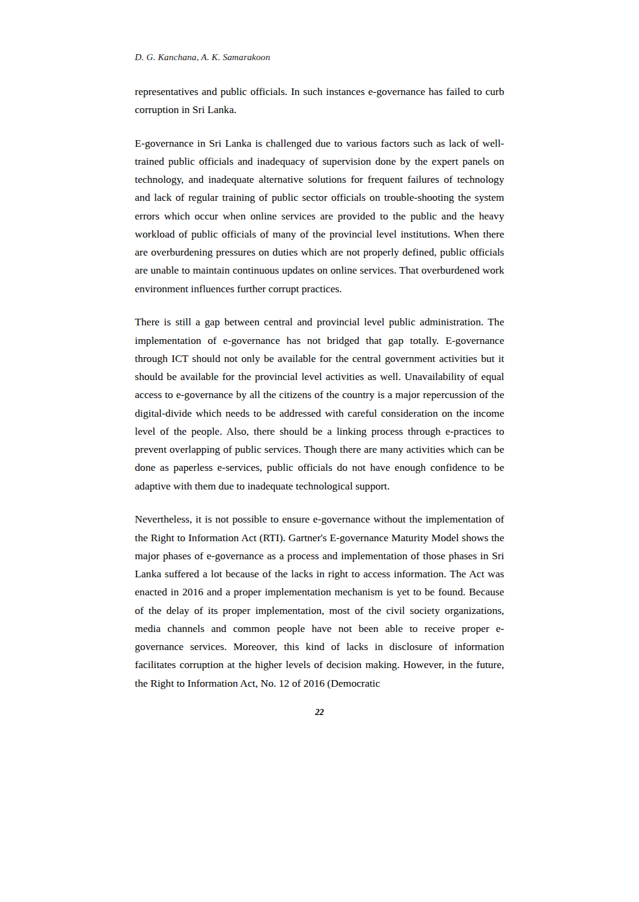D. G. Kanchana, A. K. Samarakoon
representatives and public officials. In such instances e-governance has failed to curb corruption in Sri Lanka.
E-governance in Sri Lanka is challenged due to various factors such as lack of well-trained public officials and inadequacy of supervision done by the expert panels on technology, and inadequate alternative solutions for frequent failures of technology and lack of regular training of public sector officials on trouble-shooting the system errors which occur when online services are provided to the public and the heavy workload of public officials of many of the provincial level institutions. When there are overburdening pressures on duties which are not properly defined, public officials are unable to maintain continuous updates on online services. That overburdened work environment influences further corrupt practices.
There is still a gap between central and provincial level public administration. The implementation of e-governance has not bridged that gap totally. E-governance through ICT should not only be available for the central government activities but it should be available for the provincial level activities as well. Unavailability of equal access to e-governance by all the citizens of the country is a major repercussion of the digital-divide which needs to be addressed with careful consideration on the income level of the people. Also, there should be a linking process through e-practices to prevent overlapping of public services. Though there are many activities which can be done as paperless e-services, public officials do not have enough confidence to be adaptive with them due to inadequate technological support.
Nevertheless, it is not possible to ensure e-governance without the implementation of the Right to Information Act (RTI). Gartner's E-governance Maturity Model shows the major phases of e-governance as a process and implementation of those phases in Sri Lanka suffered a lot because of the lacks in right to access information. The Act was enacted in 2016 and a proper implementation mechanism is yet to be found. Because of the delay of its proper implementation, most of the civil society organizations, media channels and common people have not been able to receive proper e-governance services. Moreover, this kind of lacks in disclosure of information facilitates corruption at the higher levels of decision making. However, in the future, the Right to Information Act, No. 12 of 2016 (Democratic
22